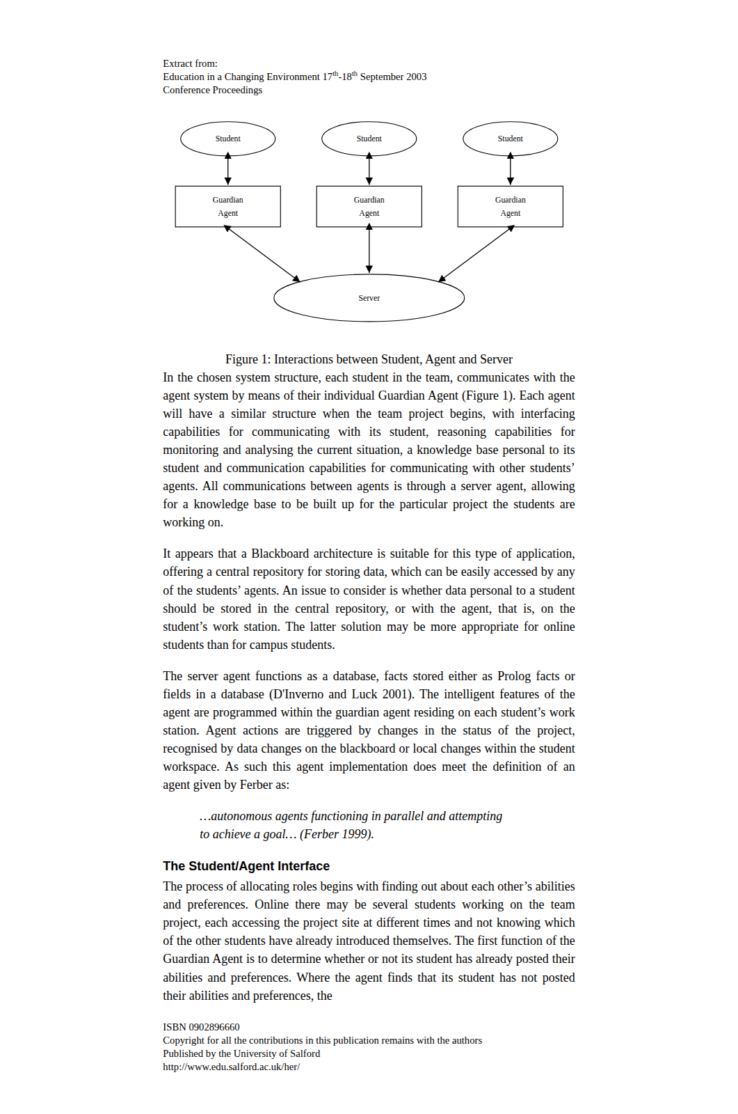Extract from:
Education in a Changing Environment 17th-18th September 2003
Conference Proceedings
Student Student Student Guardian Agent Guardian Agent Guardian Agent Server
Figure 1: Interactions between Student, Agent and Server
In the chosen system structure, each student in the team, communicates with the agent system by means of their individual Guardian Agent (Figure 1). Each agent will have a similar structure when the team project begins, with interfacing capabilities for communicating with its student, reasoning capabilities for monitoring and analysing the current situation, a knowledge base personal to its student and communication capabilities for communicating with other students’ agents. All communications between agents is through a server agent, allowing for a knowledge base to be built up for the particular project the students are working on.
It appears that a Blackboard architecture is suitable for this type of application, offering a central repository for storing data, which can be easily accessed by any of the students’ agents. An issue to consider is whether data personal to a student should be stored in the central repository, or with the agent, that is, on the student’s work station. The latter solution may be more appropriate for online students than for campus students.
The server agent functions as a database, facts stored either as Prolog facts or fields in a database (D'Inverno and Luck 2001). The intelligent features of the agent are programmed within the guardian agent residing on each student’s work station. Agent actions are triggered by changes in the status of the project, recognised by data changes on the blackboard or local changes within the student workspace. As such this agent implementation does meet the definition of an agent given by Ferber as:
…autonomous agents functioning in parallel and attempting to achieve a goal… (Ferber 1999).
The Student/Agent Interface
The process of allocating roles begins with finding out about each other’s abilities and preferences. Online there may be several students working on the team project, each accessing the project site at different times and not knowing which of the other students have already introduced themselves. The first function of the Guardian Agent is to determine whether or not its student has already posted their abilities and preferences. Where the agent finds that its student has not posted their abilities and preferences, the
ISBN 0902896660
Copyright for all the contributions in this publication remains with the authors
Published by the University of Salford
http://www.edu.salford.ac.uk/her/